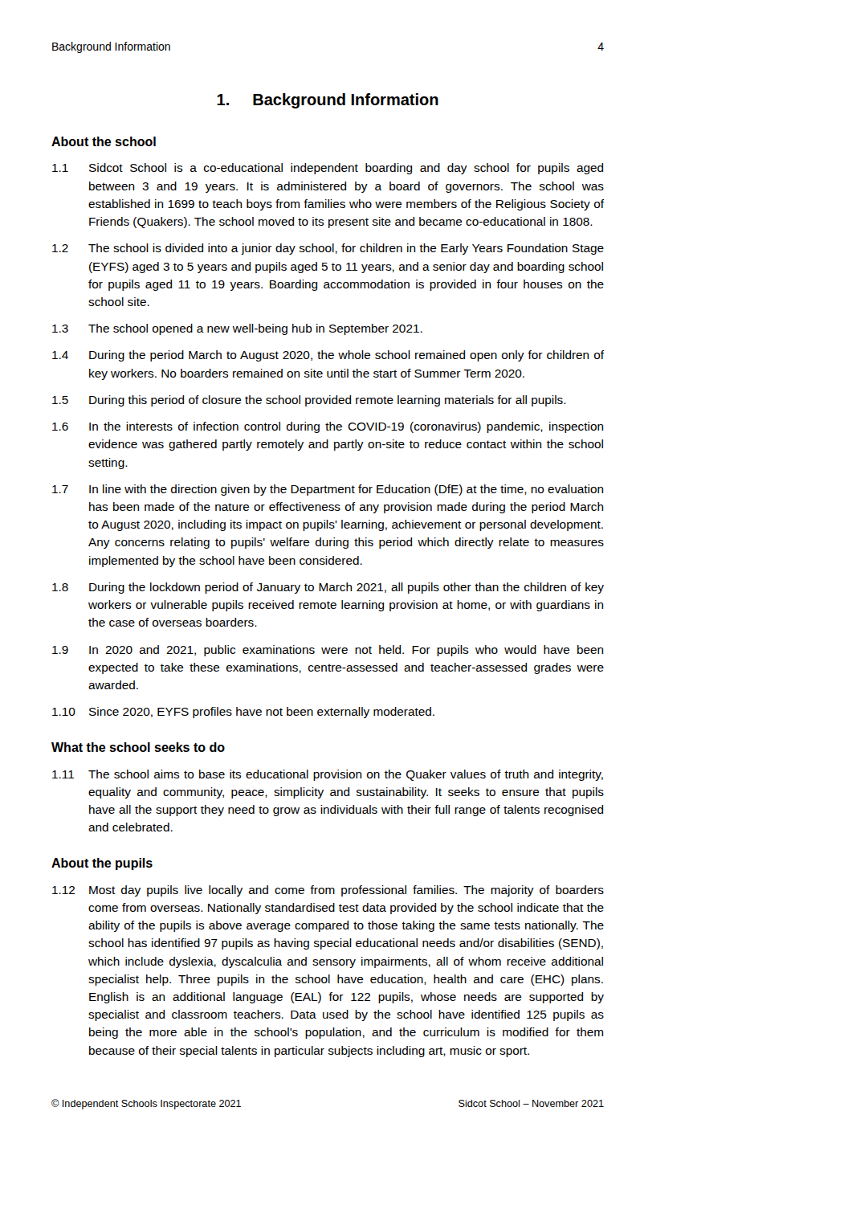Background Information 4
1. Background Information
About the school
1.1 Sidcot School is a co-educational independent boarding and day school for pupils aged between 3 and 19 years. It is administered by a board of governors. The school was established in 1699 to teach boys from families who were members of the Religious Society of Friends (Quakers). The school moved to its present site and became co-educational in 1808.
1.2 The school is divided into a junior day school, for children in the Early Years Foundation Stage (EYFS) aged 3 to 5 years and pupils aged 5 to 11 years, and a senior day and boarding school for pupils aged 11 to 19 years. Boarding accommodation is provided in four houses on the school site.
1.3 The school opened a new well-being hub in September 2021.
1.4 During the period March to August 2020, the whole school remained open only for children of key workers. No boarders remained on site until the start of Summer Term 2020.
1.5 During this period of closure the school provided remote learning materials for all pupils.
1.6 In the interests of infection control during the COVID-19 (coronavirus) pandemic, inspection evidence was gathered partly remotely and partly on-site to reduce contact within the school setting.
1.7 In line with the direction given by the Department for Education (DfE) at the time, no evaluation has been made of the nature or effectiveness of any provision made during the period March to August 2020, including its impact on pupils' learning, achievement or personal development. Any concerns relating to pupils' welfare during this period which directly relate to measures implemented by the school have been considered.
1.8 During the lockdown period of January to March 2021, all pupils other than the children of key workers or vulnerable pupils received remote learning provision at home, or with guardians in the case of overseas boarders.
1.9 In 2020 and 2021, public examinations were not held. For pupils who would have been expected to take these examinations, centre-assessed and teacher-assessed grades were awarded.
1.10 Since 2020, EYFS profiles have not been externally moderated.
What the school seeks to do
1.11 The school aims to base its educational provision on the Quaker values of truth and integrity, equality and community, peace, simplicity and sustainability. It seeks to ensure that pupils have all the support they need to grow as individuals with their full range of talents recognised and celebrated.
About the pupils
1.12 Most day pupils live locally and come from professional families. The majority of boarders come from overseas. Nationally standardised test data provided by the school indicate that the ability of the pupils is above average compared to those taking the same tests nationally. The school has identified 97 pupils as having special educational needs and/or disabilities (SEND), which include dyslexia, dyscalculia and sensory impairments, all of whom receive additional specialist help. Three pupils in the school have education, health and care (EHC) plans. English is an additional language (EAL) for 122 pupils, whose needs are supported by specialist and classroom teachers. Data used by the school have identified 125 pupils as being the more able in the school's population, and the curriculum is modified for them because of their special talents in particular subjects including art, music or sport.
© Independent Schools Inspectorate 2021 Sidcot School – November 2021